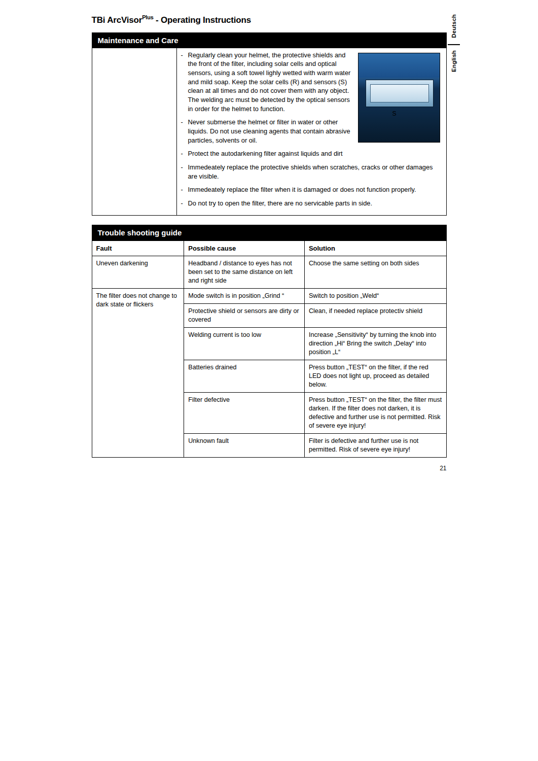Deutsch
English
TBi ArcVisorPlus - Operating Instructions
Maintenance and Care
| | R S Regularly clean your helmet, the protective shields and the front of the filter, including solar cells and optical sensors, using a soft towel lighly wetted with warm water and mild soap. Keep the solar cells (R) and sensors (S) clean at all times and do not cover them with any object. The welding arc must be detected by the optical sensors in order for the helmet to function. Never submerse the helmet or filter in water or other liquids. Do not use cleaning agents that contain abrasive particles, solvents or oil. Protect the autodarkening filter against liquids and dirt Immedeately replace the protective shields when scratches, cracks or other damages are visible. Immedeately replace the filter when it is damaged or does not function properly. Do not try to open the filter, there are no servicable parts in side. |
Trouble shooting guide
| Fault | Possible cause | Solution |
| --- | --- | --- |
| Uneven darkening | Headband / distance to eyes has not been set to the same distance on left and right side | Choose the same setting on both sides |
| The filter does not change to dark state or flickers | Mode switch is in position „Grind “ | Switch to position „Weld“ |
| Protective shield or sensors are dirty or covered | Clean, if needed replace protectiv shield |
| Welding current is too low | Increase „Sensitivity“ by turning the knob into direction „Hi“ Bring the switch „Delay“ into position „L“ |
| Batteries drained | Press button „TEST“ on the filter, if the red LED does not light up, proceed as detailed below. |
| Filter defective | Press button „TEST“ on the filter, the filter must darken. If the filter does not darken, it is defective and further use is not permitted. Risk of severe eye injury! |
| Unknown fault | Filter is defective and further use is not permitted. Risk of severe eye injury! |
21